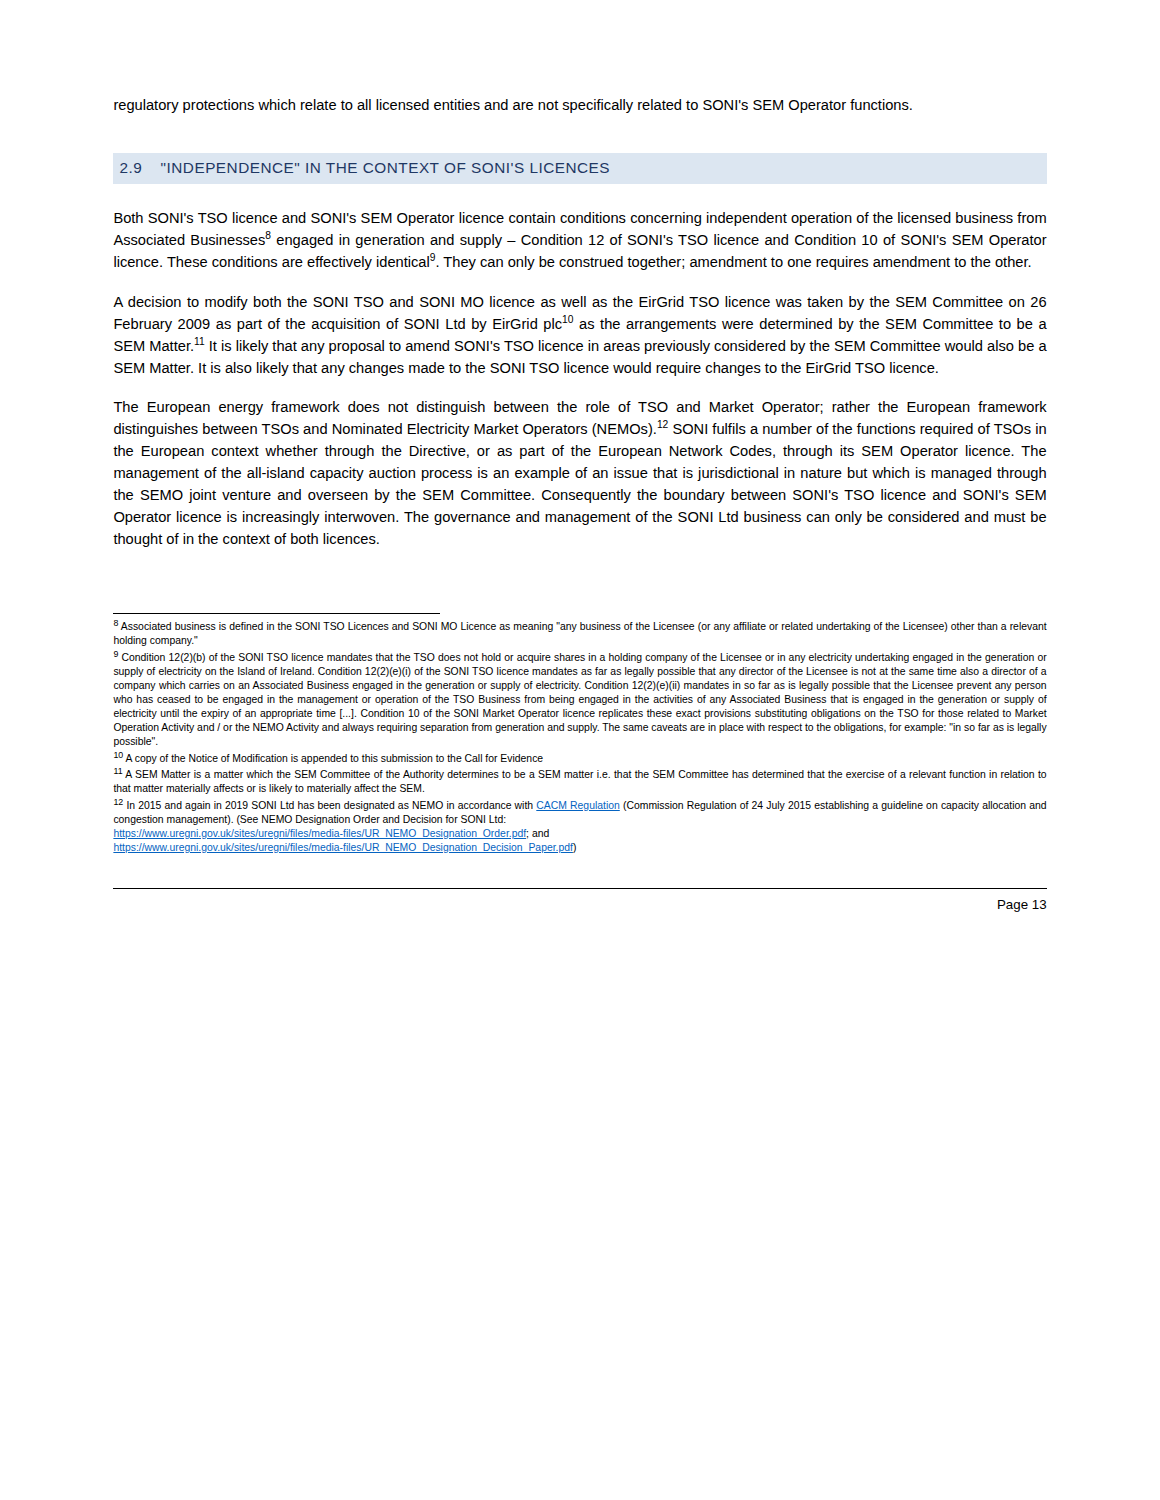regulatory protections which relate to all licensed entities and are not specifically related to SONI's SEM Operator functions.
2.9"INDEPENDENCE" IN THE CONTEXT OF SONI'S LICENCES
Both SONI's TSO licence and SONI's SEM Operator licence contain conditions concerning independent operation of the licensed business from Associated Businesses8 engaged in generation and supply – Condition 12 of SONI's TSO licence and Condition 10 of SONI's SEM Operator licence. These conditions are effectively identical9. They can only be construed together; amendment to one requires amendment to the other.
A decision to modify both the SONI TSO and SONI MO licence as well as the EirGrid TSO licence was taken by the SEM Committee on 26 February 2009 as part of the acquisition of SONI Ltd by EirGrid plc10 as the arrangements were determined by the SEM Committee to be a SEM Matter.11 It is likely that any proposal to amend SONI's TSO licence in areas previously considered by the SEM Committee would also be a SEM Matter. It is also likely that any changes made to the SONI TSO licence would require changes to the EirGrid TSO licence.
The European energy framework does not distinguish between the role of TSO and Market Operator; rather the European framework distinguishes between TSOs and Nominated Electricity Market Operators (NEMOs).12 SONI fulfils a number of the functions required of TSOs in the European context whether through the Directive, or as part of the European Network Codes, through its SEM Operator licence. The management of the all-island capacity auction process is an example of an issue that is jurisdictional in nature but which is managed through the SEMO joint venture and overseen by the SEM Committee. Consequently the boundary between SONI's TSO licence and SONI's SEM Operator licence is increasingly interwoven. The governance and management of the SONI Ltd business can only be considered and must be thought of in the context of both licences.
8 Associated business is defined in the SONI TSO Licences and SONI MO Licence as meaning "any business of the Licensee (or any affiliate or related undertaking of the Licensee) other than a relevant holding company."
9 Condition 12(2)(b) of the SONI TSO licence mandates that the TSO does not hold or acquire shares in a holding company of the Licensee or in any electricity undertaking engaged in the generation or supply of electricity on the Island of Ireland. Condition 12(2)(e)(i) of the SONI TSO licence mandates as far as legally possible that any director of the Licensee is not at the same time also a director of a company which carries on an Associated Business engaged in the generation or supply of electricity. Condition 12(2)(e)(ii) mandates in so far as is legally possible that the Licensee prevent any person who has ceased to be engaged in the management or operation of the TSO Business from being engaged in the activities of any Associated Business that is engaged in the generation or supply of electricity until the expiry of an appropriate time [...]. Condition 10 of the SONI Market Operator licence replicates these exact provisions substituting obligations on the TSO for those related to Market Operation Activity and / or the NEMO Activity and always requiring separation from generation and supply. The same caveats are in place with respect to the obligations, for example: "in so far as is legally possible".
10 A copy of the Notice of Modification is appended to this submission to the Call for Evidence
11 A SEM Matter is a matter which the SEM Committee of the Authority determines to be a SEM matter i.e. that the SEM Committee has determined that the exercise of a relevant function in relation to that matter materially affects or is likely to materially affect the SEM.
12 In 2015 and again in 2019 SONI Ltd has been designated as NEMO in accordance with CACM Regulation (Commission Regulation of 24 July 2015 establishing a guideline on capacity allocation and congestion management). (See NEMO Designation Order and Decision for SONI Ltd:
https://www.uregni.gov.uk/sites/uregni/files/media-files/UR_NEMO_Designation_Order.pdf; and
https://www.uregni.gov.uk/sites/uregni/files/media-files/UR_NEMO_Designation_Decision_Paper.pdf)
Page 13